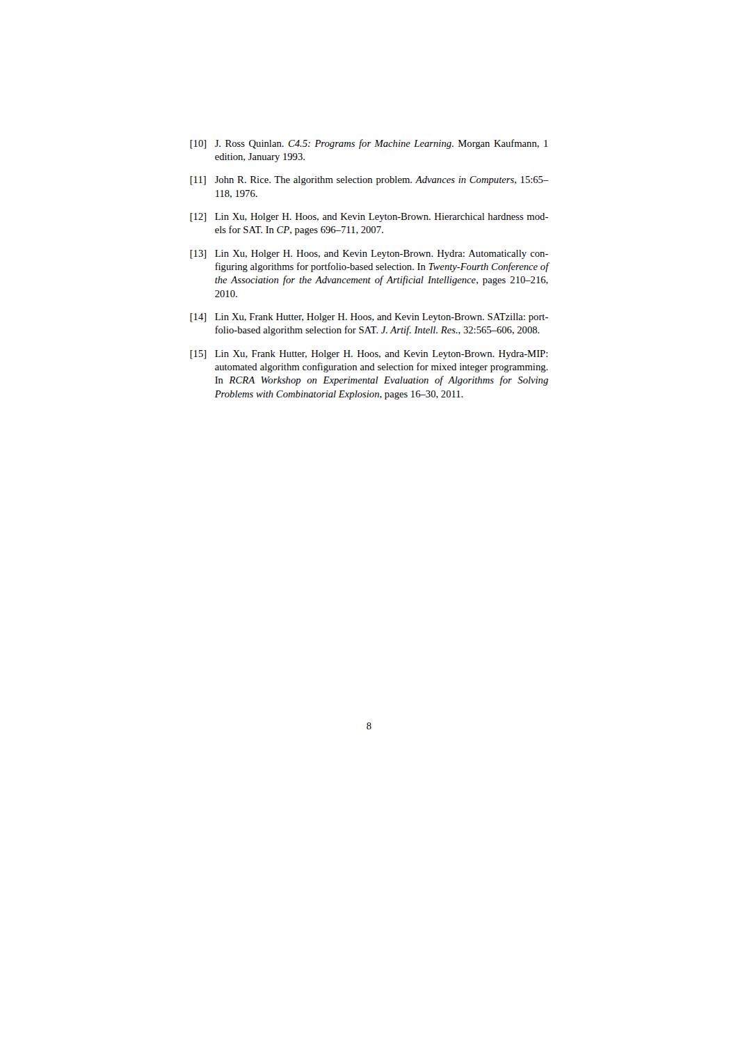[10] J. Ross Quinlan. C4.5: Programs for Machine Learning. Morgan Kaufmann, 1 edition, January 1993.
[11] John R. Rice. The algorithm selection problem. Advances in Computers, 15:65–118, 1976.
[12] Lin Xu, Holger H. Hoos, and Kevin Leyton-Brown. Hierarchical hardness models for SAT. In CP, pages 696–711, 2007.
[13] Lin Xu, Holger H. Hoos, and Kevin Leyton-Brown. Hydra: Automatically configuring algorithms for portfolio-based selection. In Twenty-Fourth Conference of the Association for the Advancement of Artificial Intelligence, pages 210–216, 2010.
[14] Lin Xu, Frank Hutter, Holger H. Hoos, and Kevin Leyton-Brown. SATzilla: portfolio-based algorithm selection for SAT. J. Artif. Intell. Res., 32:565–606, 2008.
[15] Lin Xu, Frank Hutter, Holger H. Hoos, and Kevin Leyton-Brown. Hydra-MIP: automated algorithm configuration and selection for mixed integer programming. In RCRA Workshop on Experimental Evaluation of Algorithms for Solving Problems with Combinatorial Explosion, pages 16–30, 2011.
8